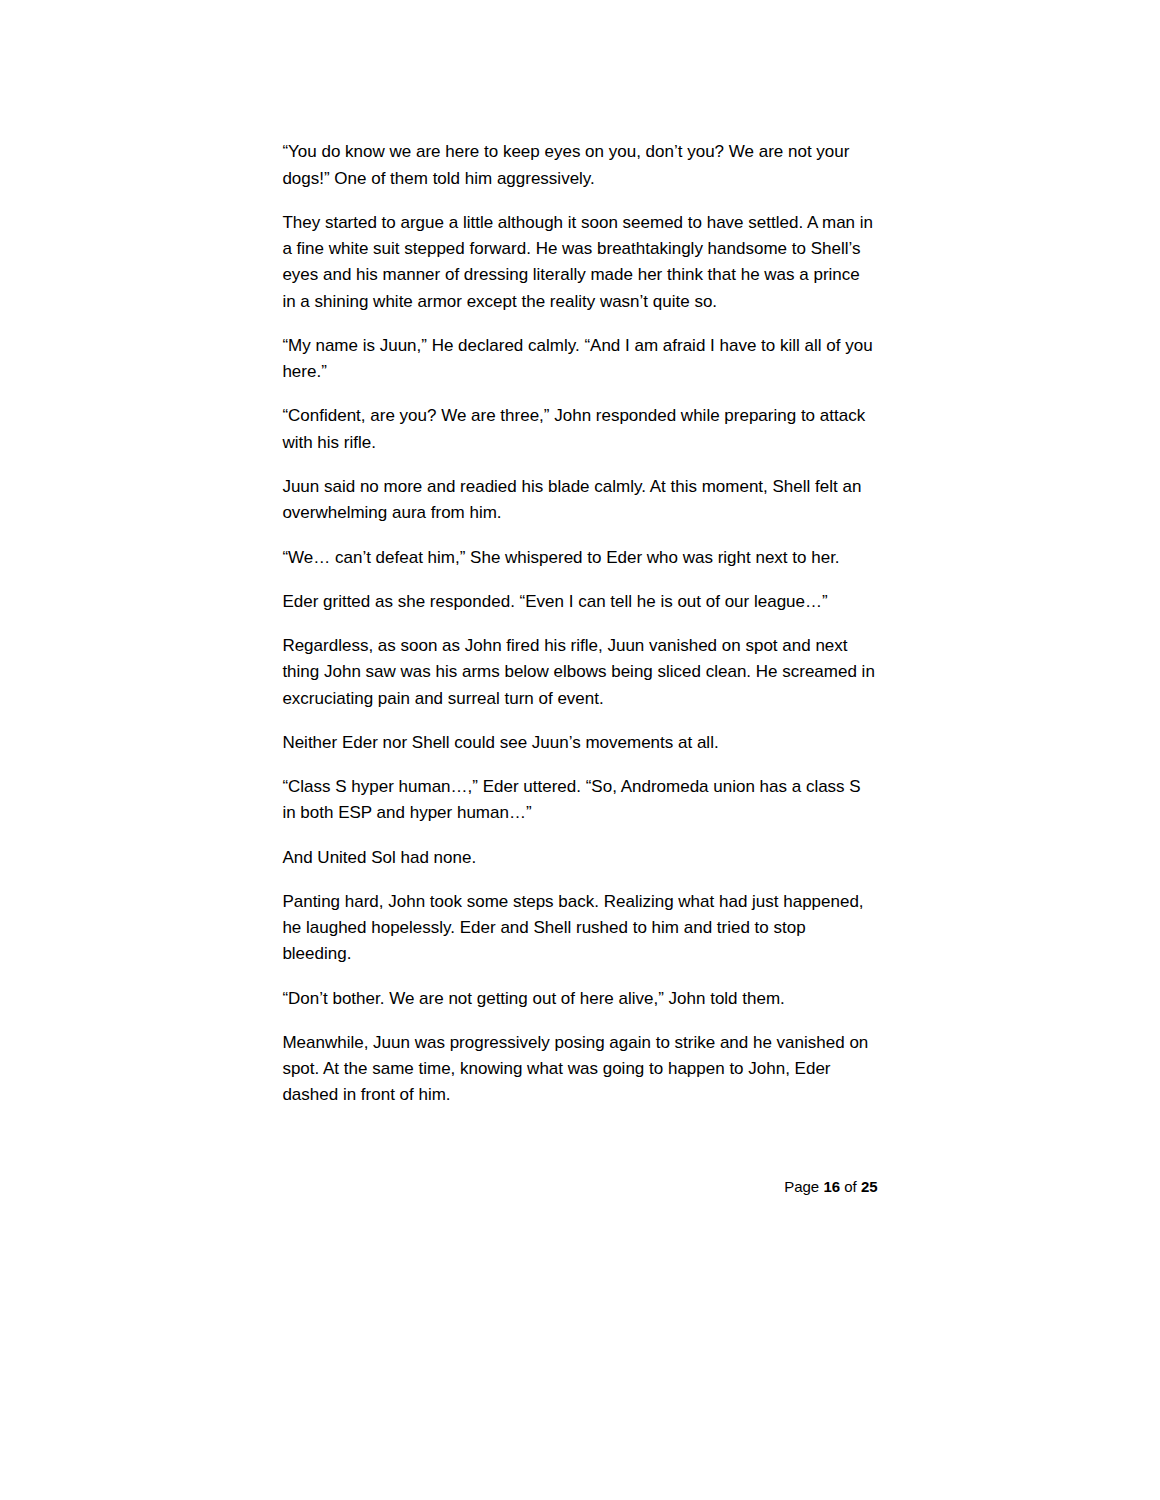“You do know we are here to keep eyes on you, don’t you? We are not your dogs!” One of them told him aggressively.
They started to argue a little although it soon seemed to have settled. A man in a fine white suit stepped forward. He was breathtakingly handsome to Shell’s eyes and his manner of dressing literally made her think that he was a prince in a shining white armor except the reality wasn’t quite so.
“My name is Juun,” He declared calmly. “And I am afraid I have to kill all of you here.”
“Confident, are you? We are three,” John responded while preparing to attack with his rifle.
Juun said no more and readied his blade calmly. At this moment, Shell felt an overwhelming aura from him.
“We… can’t defeat him,” She whispered to Eder who was right next to her.
Eder gritted as she responded. “Even I can tell he is out of our league…”
Regardless, as soon as John fired his rifle, Juun vanished on spot and next thing John saw was his arms below elbows being sliced clean. He screamed in excruciating pain and surreal turn of event.
Neither Eder nor Shell could see Juun’s movements at all.
“Class S hyper human…,” Eder uttered. “So, Andromeda union has a class S in both ESP and hyper human…”
And United Sol had none.
Panting hard, John took some steps back. Realizing what had just happened, he laughed hopelessly. Eder and Shell rushed to him and tried to stop bleeding.
“Don’t bother. We are not getting out of here alive,” John told them.
Meanwhile, Juun was progressively posing again to strike and he vanished on spot. At the same time, knowing what was going to happen to John, Eder dashed in front of him.
Page 16 of 25